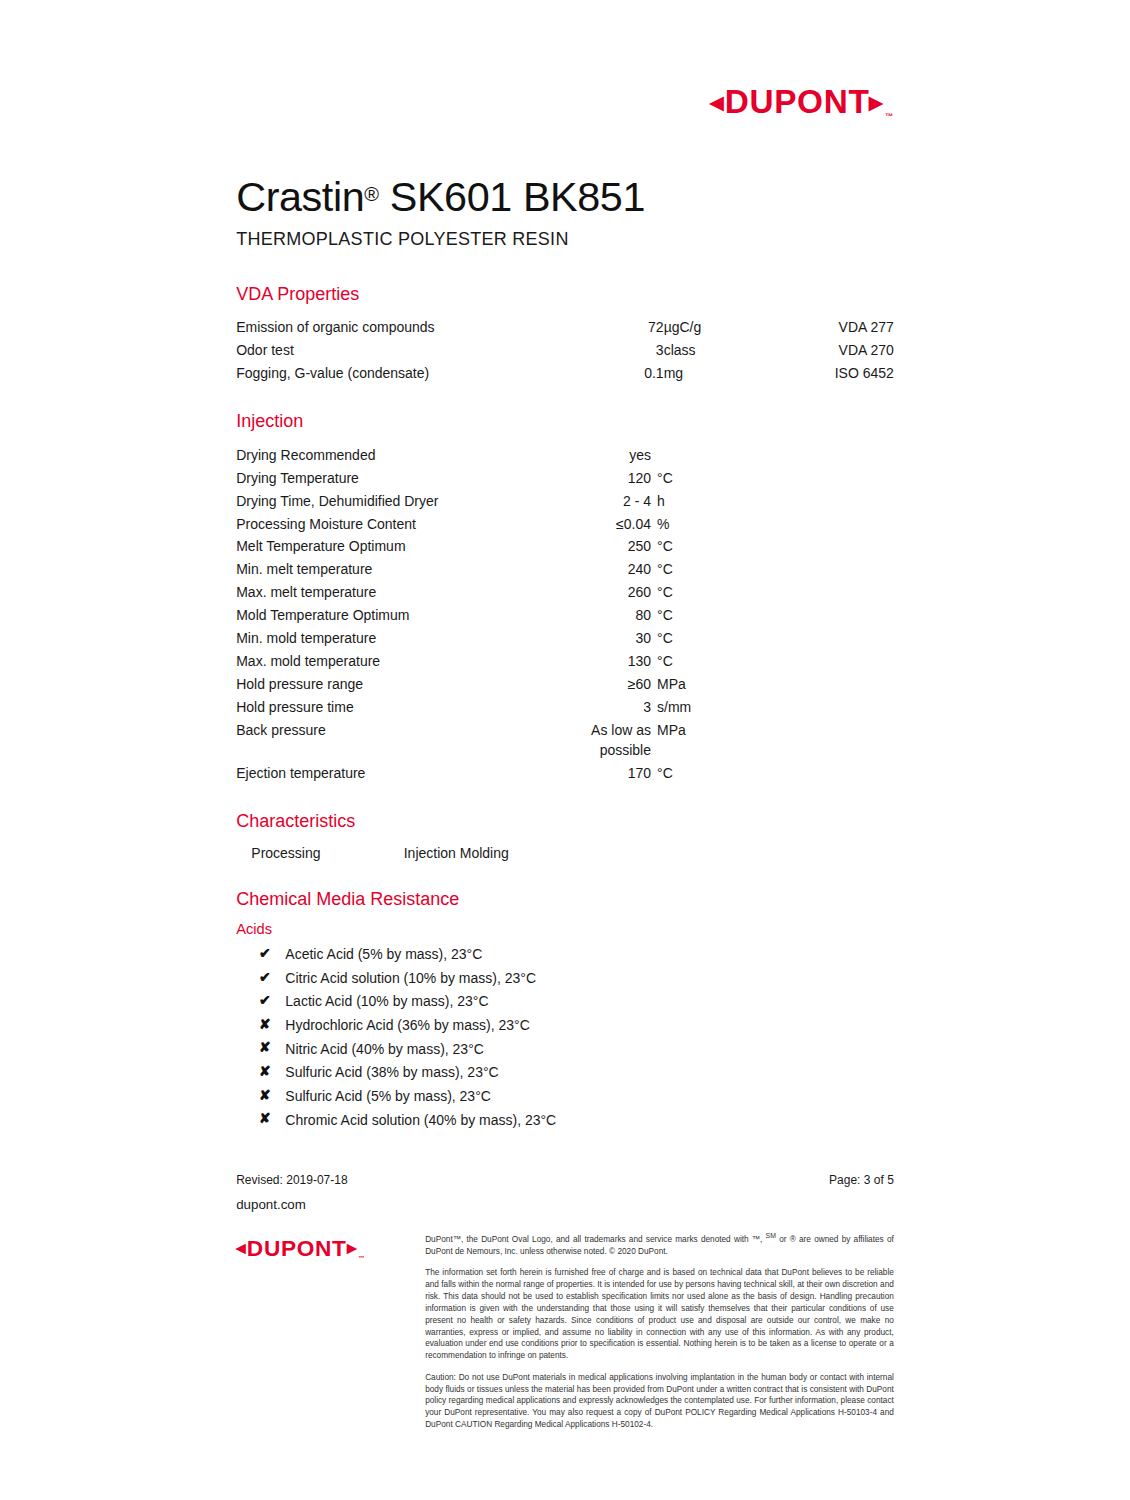◂DUPONT▸™
Crastin® SK601 BK851
THERMOPLASTIC POLYESTER RESIN
VDA Properties
| Emission of organic compounds | 72 | µgC/g | VDA 277 |
| Odor test | 3 | class | VDA 270 |
| Fogging, G-value (condensate) | 0.1 | mg | ISO 6452 |
Injection
| Drying Recommended | yes | |
| Drying Temperature | 120 | °C |
| Drying Time, Dehumidified Dryer | 2 - 4 | h |
| Processing Moisture Content | ≤0.04 | % |
| Melt Temperature Optimum | 250 | °C |
| Min. melt temperature | 240 | °C |
| Max. melt temperature | 260 | °C |
| Mold Temperature Optimum | 80 | °C |
| Min. mold temperature | 30 | °C |
| Max. mold temperature | 130 | °C |
| Hold pressure range | ≥60 | MPa |
| Hold pressure time | 3 | s/mm |
| Back pressure | As low as possible | MPa |
| Ejection temperature | 170 | °C |
Characteristics
| Processing | Injection Molding |
Chemical Media Resistance
Acids
✔Acetic Acid (5% by mass), 23°C
✔Citric Acid solution (10% by mass), 23°C
✔Lactic Acid (10% by mass), 23°C
✘Hydrochloric Acid (36% by mass), 23°C
✘Nitric Acid (40% by mass), 23°C
✘Sulfuric Acid (38% by mass), 23°C
✘Sulfuric Acid (5% by mass), 23°C
✘Chromic Acid solution (40% by mass), 23°C
Revised: 2019-07-18 Page: 3 of 5
dupont.com
◂DUPONT▸™
DuPont™, the DuPont Oval Logo, and all trademarks and service marks denoted with ™, SM or ® are owned by affiliates of DuPont de Nemours, Inc. unless otherwise noted. © 2020 DuPont.
The information set forth herein is furnished free of charge and is based on technical data that DuPont believes to be reliable and falls within the normal range of properties. It is intended for use by persons having technical skill, at their own discretion and risk. This data should not be used to establish specification limits nor used alone as the basis of design. Handling precaution information is given with the understanding that those using it will satisfy themselves that their particular conditions of use present no health or safety hazards. Since conditions of product use and disposal are outside our control, we make no warranties, express or implied, and assume no liability in connection with any use of this information. As with any product, evaluation under end use conditions prior to specification is essential. Nothing herein is to be taken as a license to operate or a recommendation to infringe on patents.
Caution: Do not use DuPont materials in medical applications involving implantation in the human body or contact with internal body fluids or tissues unless the material has been provided from DuPont under a written contract that is consistent with DuPont policy regarding medical applications and expressly acknowledges the contemplated use. For further information, please contact your DuPont representative. You may also request a copy of DuPont POLICY Regarding Medical Applications H-50103-4 and DuPont CAUTION Regarding Medical Applications H-50102-4.